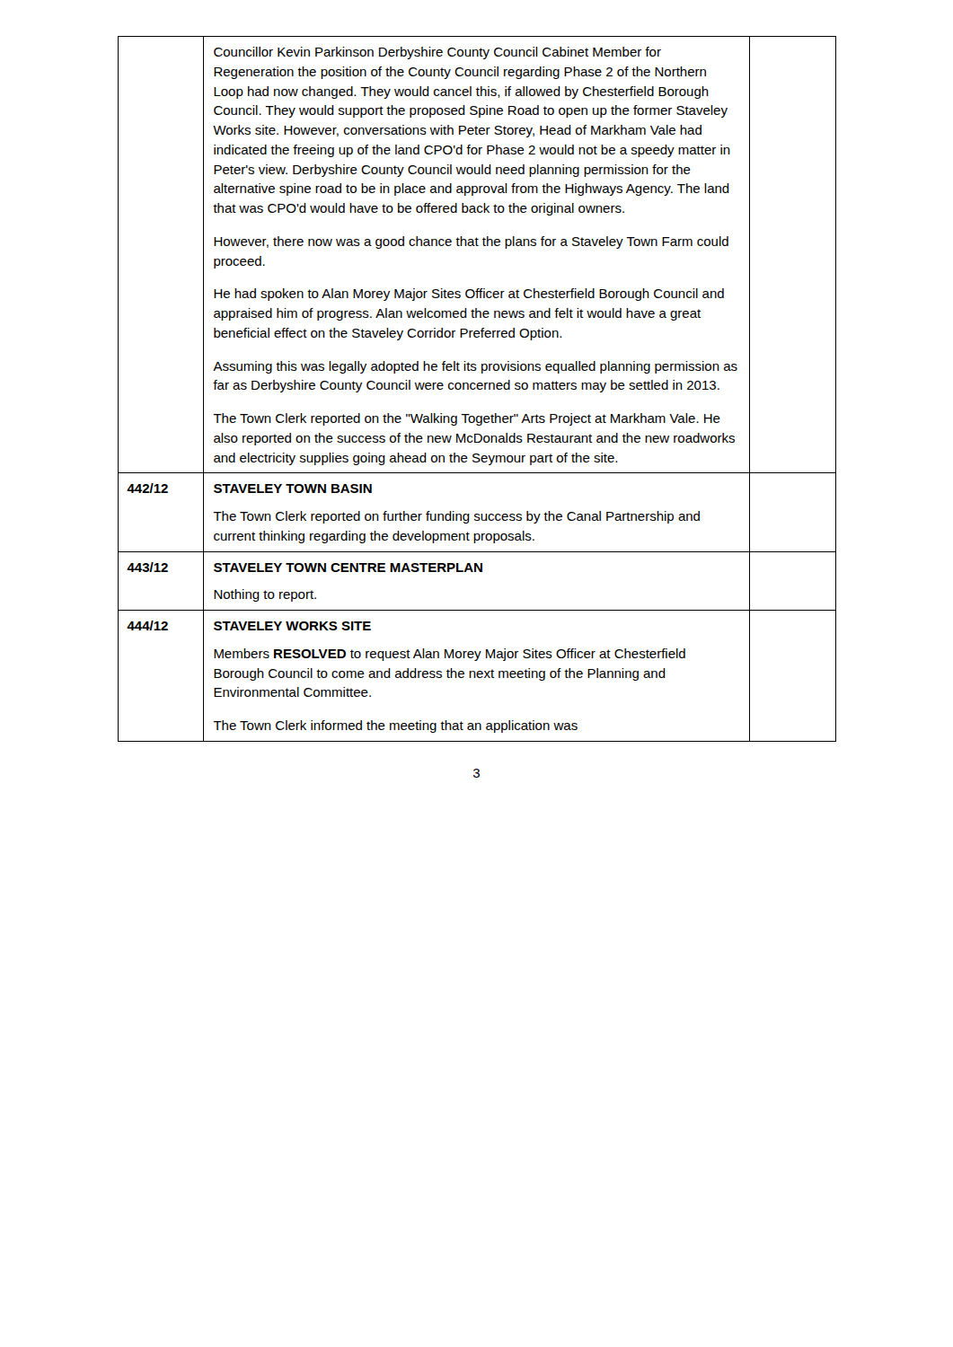| | Councillor Kevin Parkinson Derbyshire County Council Cabinet Member for Regeneration the position of the County Council regarding Phase 2 of the Northern Loop had now changed. They would cancel this, if allowed by Chesterfield Borough Council. They would support the proposed Spine Road to open up the former Staveley Works site. However, conversations with Peter Storey, Head of Markham Vale had indicated the freeing up of the land CPO'd for Phase 2 would not be a speedy matter in Peter's view. Derbyshire County Council would need planning permission for the alternative spine road to be in place and approval from the Highways Agency. The land that was CPO'd would have to be offered back to the original owners. However, there now was a good chance that the plans for a Staveley Town Farm could proceed. He had spoken to Alan Morey Major Sites Officer at Chesterfield Borough Council and appraised him of progress. Alan welcomed the news and felt it would have a great beneficial effect on the Staveley Corridor Preferred Option. Assuming this was legally adopted he felt its provisions equalled planning permission as far as Derbyshire County Council were concerned so matters may be settled in 2013. The Town Clerk reported on the "Walking Together" Arts Project at Markham Vale. He also reported on the success of the new McDonalds Restaurant and the new roadworks and electricity supplies going ahead on the Seymour part of the site. | |
| 442/12 | Staveley Town Basin The Town Clerk reported on further funding success by the Canal Partnership and current thinking regarding the development proposals. | |
| 443/12 | Staveley Town Centre Masterplan Nothing to report. | |
| 444/12 | Staveley Works Site Members RESOLVED to request Alan Morey Major Sites Officer at Chesterfield Borough Council to come and address the next meeting of the Planning and Environmental Committee. The Town Clerk informed the meeting that an application was | |
3